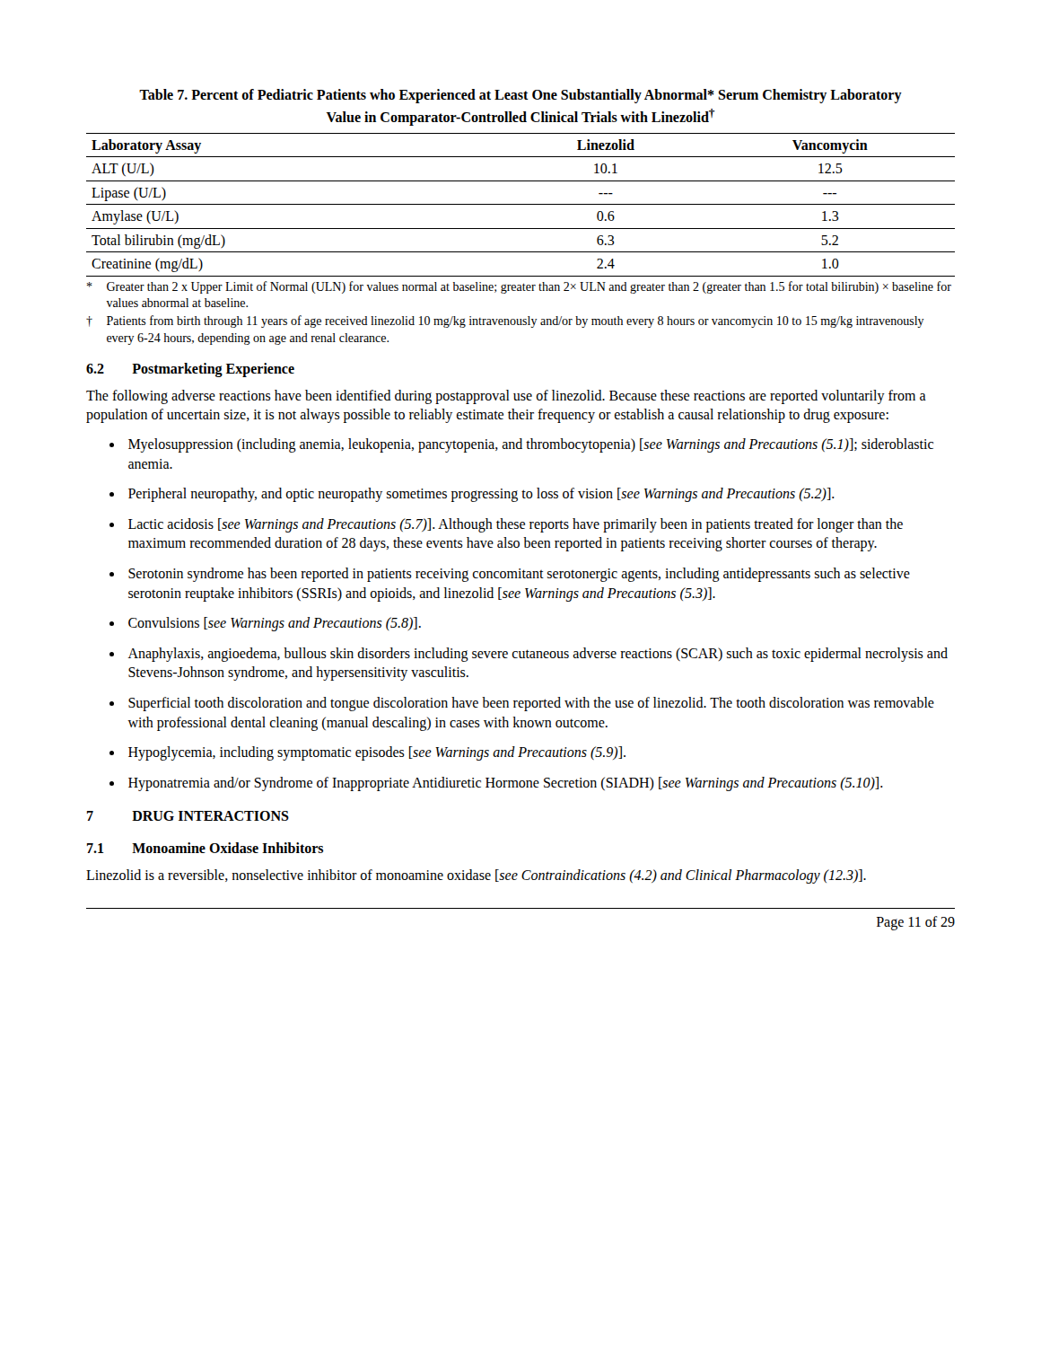Table 7. Percent of Pediatric Patients who Experienced at Least One Substantially Abnormal* Serum Chemistry Laboratory Value in Comparator-Controlled Clinical Trials with Linezolid†
| Laboratory Assay | Linezolid | Vancomycin |
| --- | --- | --- |
| ALT (U/L) | 10.1 | 12.5 |
| Lipase (U/L) | --- | --- |
| Amylase (U/L) | 0.6 | 1.3 |
| Total bilirubin (mg/dL) | 6.3 | 5.2 |
| Creatinine (mg/dL) | 2.4 | 1.0 |
* Greater than 2 x Upper Limit of Normal (ULN) for values normal at baseline; greater than 2× ULN and greater than 2 (greater than 1.5 for total bilirubin) × baseline for values abnormal at baseline.
† Patients from birth through 11 years of age received linezolid 10 mg/kg intravenously and/or by mouth every 8 hours or vancomycin 10 to 15 mg/kg intravenously every 6-24 hours, depending on age and renal clearance.
6.2 Postmarketing Experience
The following adverse reactions have been identified during postapproval use of linezolid. Because these reactions are reported voluntarily from a population of uncertain size, it is not always possible to reliably estimate their frequency or establish a causal relationship to drug exposure:
Myelosuppression (including anemia, leukopenia, pancytopenia, and thrombocytopenia) [see Warnings and Precautions (5.1)]; sideroblastic anemia.
Peripheral neuropathy, and optic neuropathy sometimes progressing to loss of vision [see Warnings and Precautions (5.2)].
Lactic acidosis [see Warnings and Precautions (5.7)]. Although these reports have primarily been in patients treated for longer than the maximum recommended duration of 28 days, these events have also been reported in patients receiving shorter courses of therapy.
Serotonin syndrome has been reported in patients receiving concomitant serotonergic agents, including antidepressants such as selective serotonin reuptake inhibitors (SSRIs) and opioids, and linezolid [see Warnings and Precautions (5.3)].
Convulsions [see Warnings and Precautions (5.8)].
Anaphylaxis, angioedema, bullous skin disorders including severe cutaneous adverse reactions (SCAR) such as toxic epidermal necrolysis and Stevens-Johnson syndrome, and hypersensitivity vasculitis.
Superficial tooth discoloration and tongue discoloration have been reported with the use of linezolid. The tooth discoloration was removable with professional dental cleaning (manual descaling) in cases with known outcome.
Hypoglycemia, including symptomatic episodes [see Warnings and Precautions (5.9)].
Hyponatremia and/or Syndrome of Inappropriate Antidiuretic Hormone Secretion (SIADH) [see Warnings and Precautions (5.10)].
7 DRUG INTERACTIONS
7.1 Monoamine Oxidase Inhibitors
Linezolid is a reversible, nonselective inhibitor of monoamine oxidase [see Contraindications (4.2) and Clinical Pharmacology (12.3)].
Page 11 of 29